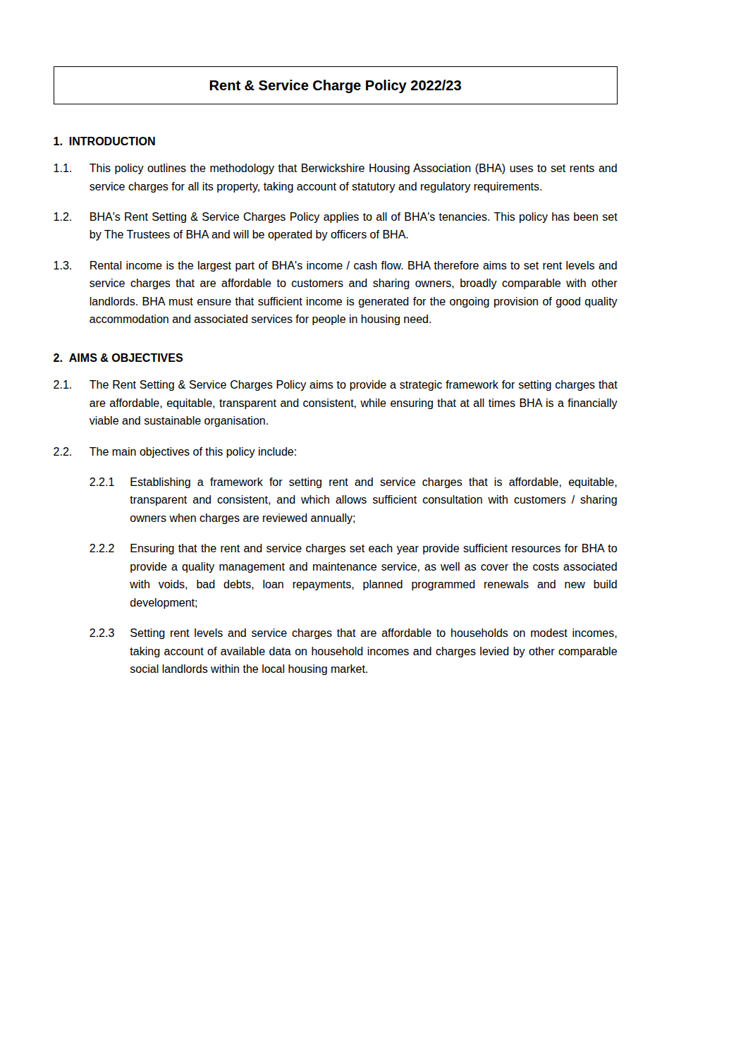Rent & Service Charge Policy 2022/23
1. INTRODUCTION
1.1.
This policy outlines the methodology that Berwickshire Housing Association (BHA) uses to set rents and service charges for all its property, taking account of statutory and regulatory requirements.
1.2.
BHA's Rent Setting & Service Charges Policy applies to all of BHA's tenancies. This policy has been set by The Trustees of BHA and will be operated by officers of BHA.
1.3.
Rental income is the largest part of BHA's income / cash flow. BHA therefore aims to set rent levels and service charges that are affordable to customers and sharing owners, broadly comparable with other landlords. BHA must ensure that sufficient income is generated for the ongoing provision of good quality accommodation and associated services for people in housing need.
2. AIMS & OBJECTIVES
2.1.
The Rent Setting & Service Charges Policy aims to provide a strategic framework for setting charges that are affordable, equitable, transparent and consistent, while ensuring that at all times BHA is a financially viable and sustainable organisation.
2.2.
The main objectives of this policy include:
2.2.1
Establishing a framework for setting rent and service charges that is affordable, equitable, transparent and consistent, and which allows sufficient consultation with customers / sharing owners when charges are reviewed annually;
2.2.2
Ensuring that the rent and service charges set each year provide sufficient resources for BHA to provide a quality management and maintenance service, as well as cover the costs associated with voids, bad debts, loan repayments, planned programmed renewals and new build development;
2.2.3
Setting rent levels and service charges that are affordable to households on modest incomes, taking account of available data on household incomes and charges levied by other comparable social landlords within the local housing market.